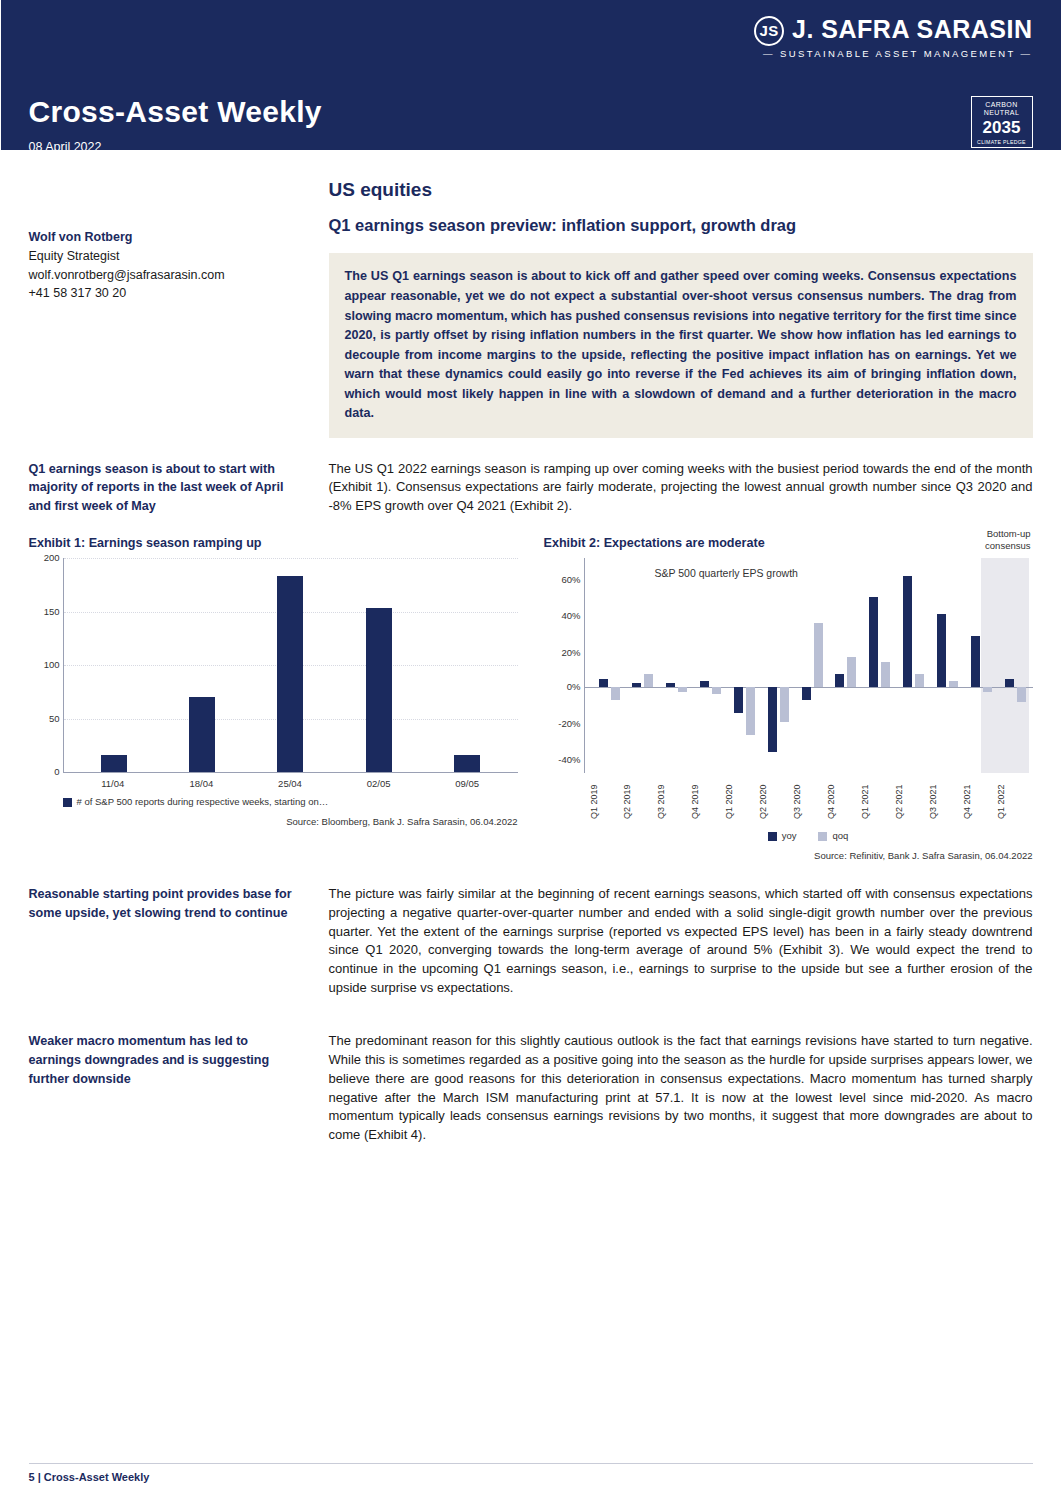JSJ. SAFRA SARASIN
— SUSTAINABLE ASSET MANAGEMENT —
CARBON
NEUTRAL 2035 CLIMATE PLEDGE
Cross-Asset Weekly
08 April 2022
Wolf von Rotberg
Equity Strategist
wolf.vonrotberg@jsafrasarasin.com
+41 58 317 30 20
US equities
Q1 earnings season preview: inflation support, growth drag
The US Q1 earnings season is about to kick off and gather speed over coming weeks. Consensus expectations appear reasonable, yet we do not expect a substantial over-shoot versus consensus numbers. The drag from slowing macro momentum, which has pushed consensus revisions into negative territory for the first time since 2020, is partly offset by rising inflation numbers in the first quarter. We show how inflation has led earnings to decouple from income margins to the upside, reflecting the positive impact inflation has on earnings. Yet we warn that these dynamics could easily go into reverse if the Fed achieves its aim of bringing inflation down, which would most likely happen in line with a slowdown of demand and a further deterioration in the macro data.
Q1 earnings season is about to start with majority of reports in the last week of April and first week of May
The US Q1 2022 earnings season is ramping up over coming weeks with the busiest period towards the end of the month (Exhibit 1). Consensus expectations are fairly moderate, projecting the lowest annual growth number since Q3 2020 and -8% EPS growth over Q4 2021 (Exhibit 2).
Exhibit 1: Earnings season ramping up
200
150
100
50
0
11/0418/0425/0402/0509/05
# of S&P 500 reports during respective weeks, starting on…
Source: Bloomberg, Bank J. Safra Sarasin, 06.04.2022
Exhibit 2: Expectations are moderate
Bottom-up
consensus
S&P 500 quarterly EPS growth
60%
40%
20%
0%
-20%
-40%
Q1 2019 Q2 2019 Q3 2019 Q4 2019 Q1 2020 Q2 2020 Q3 2020 Q4 2020 Q1 2021 Q2 2021 Q3 2021 Q4 2021 Q1 2022
yoy qoq
Source: Refinitiv, Bank J. Safra Sarasin, 06.04.2022
Reasonable starting point provides base for some upside, yet slowing trend to continue
The picture was fairly similar at the beginning of recent earnings seasons, which started off with consensus expectations projecting a negative quarter-over-quarter number and ended with a solid single-digit growth number over the previous quarter. Yet the extent of the earnings surprise (reported vs expected EPS level) has been in a fairly steady downtrend since Q1 2020, converging towards the long-term average of around 5% (Exhibit 3). We would expect the trend to continue in the upcoming Q1 earnings season, i.e., earnings to surprise to the upside but see a further erosion of the upside surprise vs expectations.
Weaker macro momentum has led to earnings downgrades and is suggesting further downside
The predominant reason for this slightly cautious outlook is the fact that earnings revisions have started to turn negative. While this is sometimes regarded as a positive going into the season as the hurdle for upside surprises appears lower, we believe there are good reasons for this deterioration in consensus expectations. Macro momentum has turned sharply negative after the March ISM manufacturing print at 57.1. It is now at the lowest level since mid-2020. As macro momentum typically leads consensus earnings revisions by two months, it suggest that more downgrades are about to come (Exhibit 4).
5 | Cross-Asset Weekly